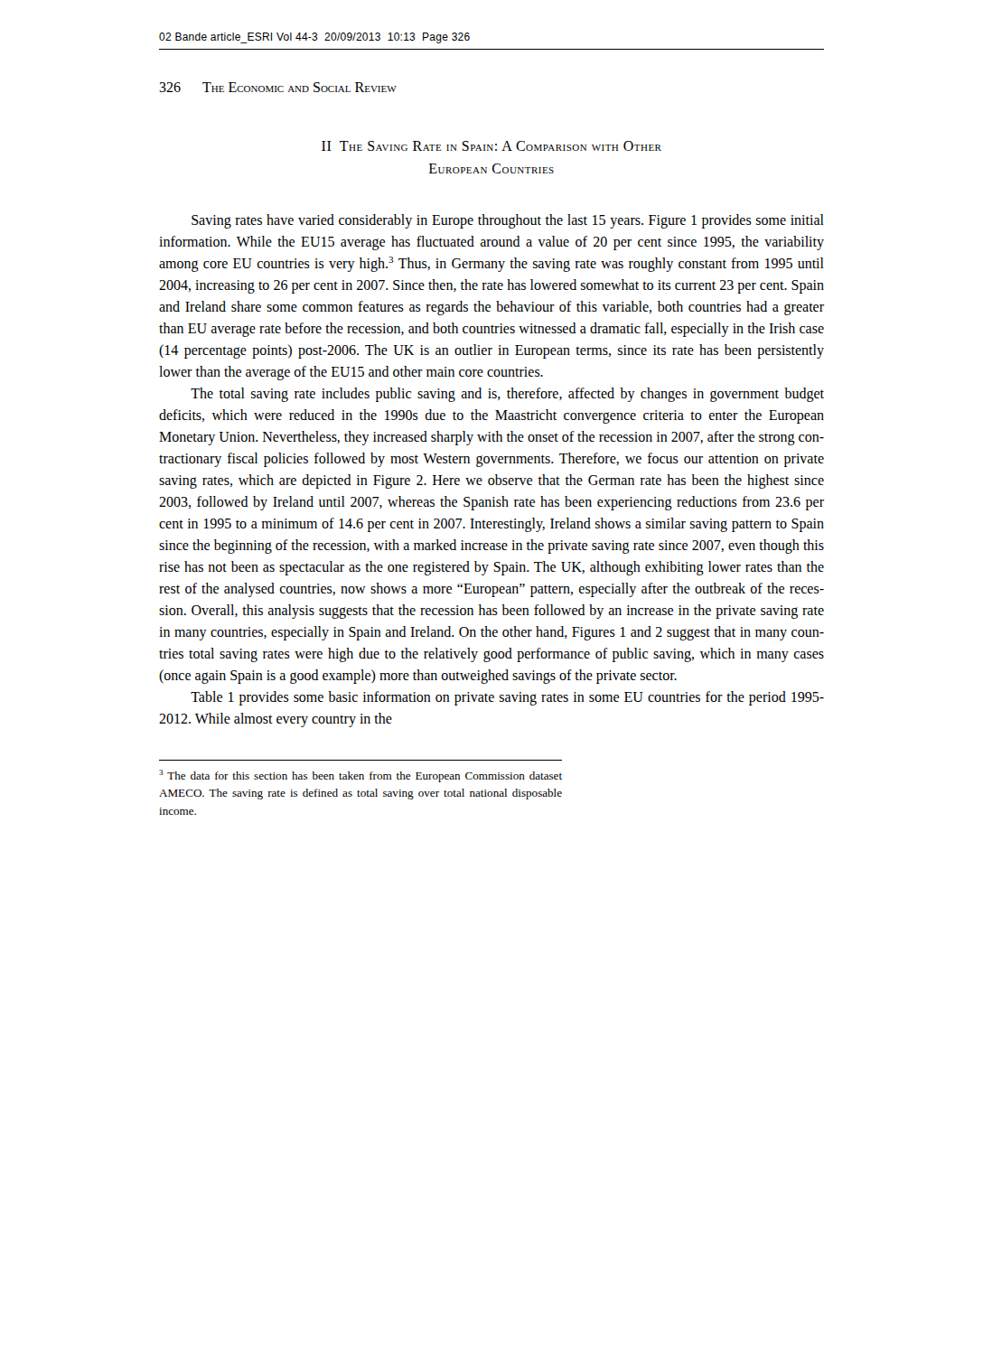02 Bande article_ESRI Vol 44-3 20/09/2013 10:13 Page 326
326 The Economic and Social Review
II The Saving Rate in Spain: A Comparison with Other
European Countries
Saving rates have varied considerably in Europe throughout the last 15 years. Figure 1 provides some initial information. While the EU15 average has fluctuated around a value of 20 per cent since 1995, the variability among core EU countries is very high.3 Thus, in Germany the saving rate was roughly constant from 1995 until 2004, increasing to 26 per cent in 2007. Since then, the rate has lowered somewhat to its current 23 per cent. Spain and Ireland share some common features as regards the behaviour of this variable, both countries had a greater than EU average rate before the recession, and both countries witnessed a dramatic fall, especially in the Irish case (14 percentage points) post-2006. The UK is an outlier in European terms, since its rate has been persistently lower than the average of the EU15 and other main core countries.
The total saving rate includes public saving and is, therefore, affected by changes in government budget deficits, which were reduced in the 1990s due to the Maastricht convergence criteria to enter the European Monetary Union. Nevertheless, they increased sharply with the onset of the recession in 2007, after the strong contractionary fiscal policies followed by most Western governments. Therefore, we focus our attention on private saving rates, which are depicted in Figure 2. Here we observe that the German rate has been the highest since 2003, followed by Ireland until 2007, whereas the Spanish rate has been experiencing reductions from 23.6 per cent in 1995 to a minimum of 14.6 per cent in 2007. Interestingly, Ireland shows a similar saving pattern to Spain since the beginning of the recession, with a marked increase in the private saving rate since 2007, even though this rise has not been as spectacular as the one registered by Spain. The UK, although exhibiting lower rates than the rest of the analysed countries, now shows a more “European” pattern, especially after the outbreak of the recession. Overall, this analysis suggests that the recession has been followed by an increase in the private saving rate in many countries, especially in Spain and Ireland. On the other hand, Figures 1 and 2 suggest that in many countries total saving rates were high due to the relatively good performance of public saving, which in many cases (once again Spain is a good example) more than outweighed savings of the private sector.
Table 1 provides some basic information on private saving rates in some EU countries for the period 1995-2012. While almost every country in the
3 The data for this section has been taken from the European Commission dataset AMECO. The saving rate is defined as total saving over total national disposable income.